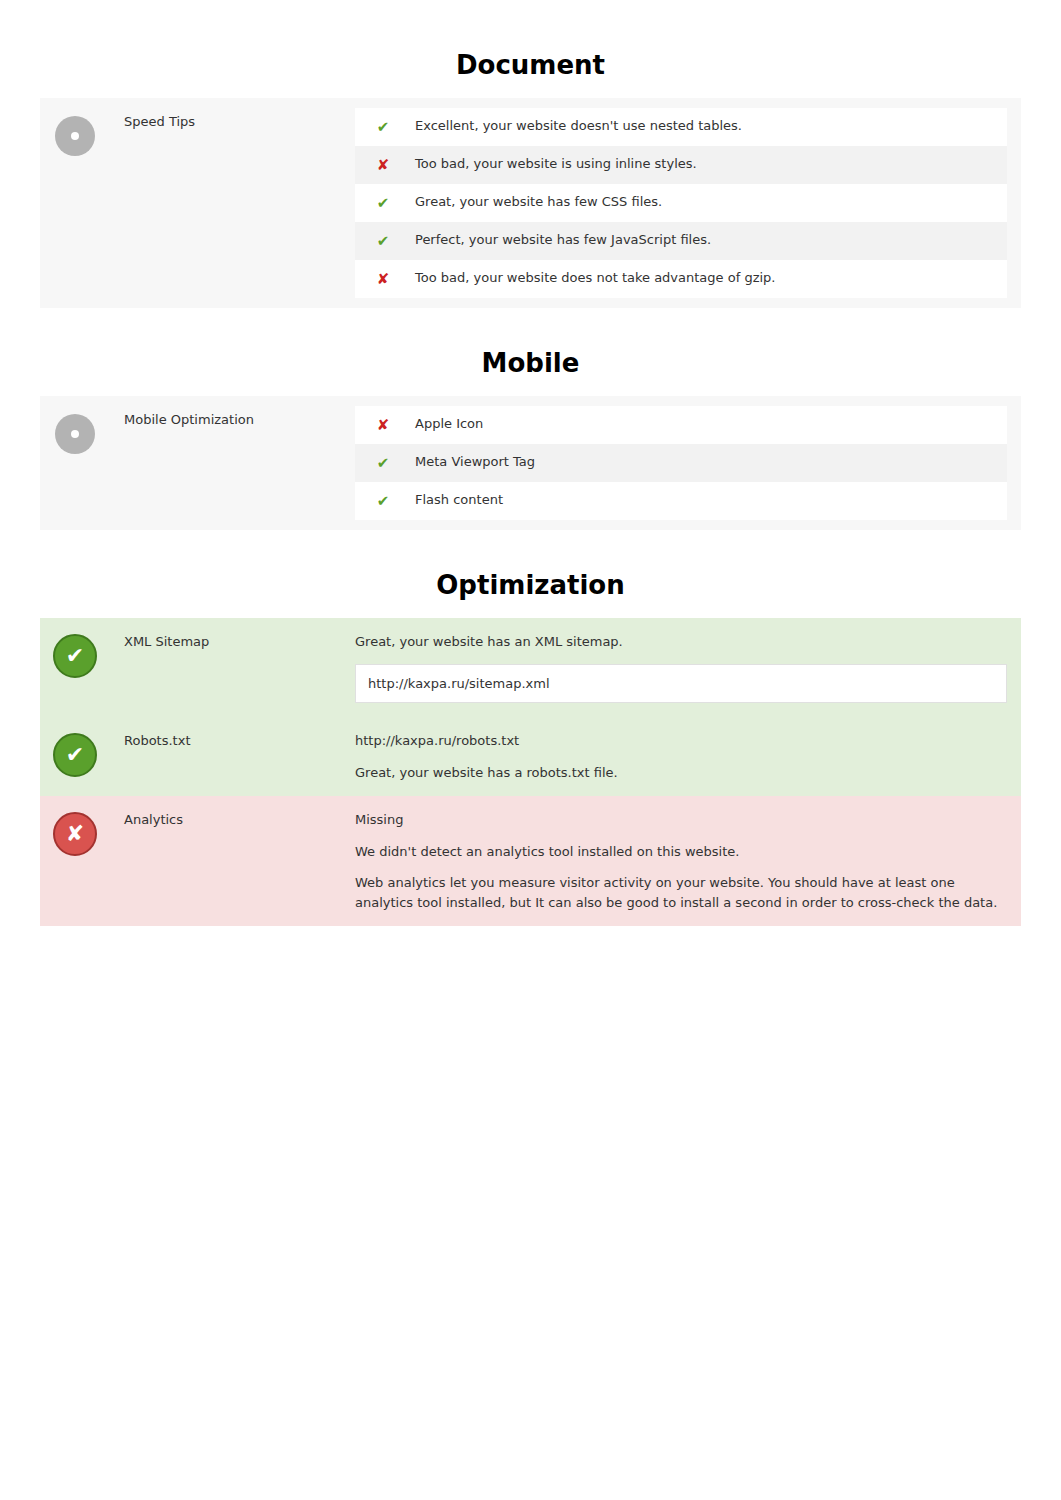Document
| | Speed Tips | / ✔ / Excellent, your website doesn't use nested tables. / / ✘ / Too bad, your website is using inline styles. / / ✔ / Great, your website has few CSS files. / / ✔ / Perfect, your website has few JavaScript files. / / ✘ / Too bad, your website does not take advantage of gzip. / |
Mobile
| | Mobile Optimization | / ✘ / Apple Icon / / ✔ / Meta Viewport Tag / / ✔ / Flash content / |
Optimization
| ✔ | XML Sitemap | Great, your website has an XML sitemap. http://kaxpa.ru/sitemap.xml |
| ✔ | Robots.txt | http://kaxpa.ru/robots.txt Great, your website has a robots.txt file. |
| ✘ | Analytics | Missing We didn't detect an analytics tool installed on this website. Web analytics let you measure visitor activity on your website. You should have at least one analytics tool installed, but It can also be good to install a second in order to cross-check the data. |